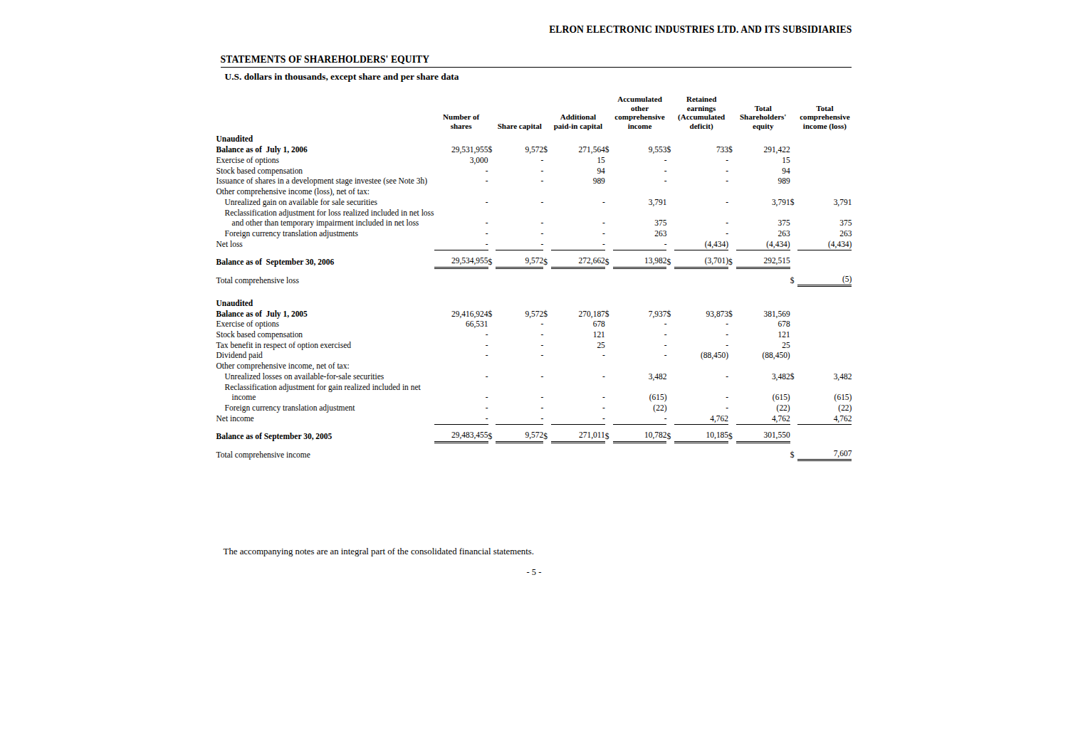ELRON ELECTRONIC INDUSTRIES LTD. AND ITS SUBSIDIARIES
STATEMENTS OF SHAREHOLDERS' EQUITY
U.S. dollars in thousands, except share and per share data
| | Number of shares | | Share capital | | Additional paid-in capital | | Accumulated other comprehensive income | | Retained earnings (Accumulated deficit) | | Total Shareholders' equity | | Total comprehensive income (loss) |
| --- | --- | --- | --- | --- | --- | --- | --- | --- | --- | --- | --- | --- | --- |
| Unaudited | |
| Balance as of July 1, 2006 | 29,531,955 | $ | 9,572 | $ | 271,564 | $ | 9,553 | $ | 733 | $ | 291,422 | | |
| Exercise of options | 3,000 | | - | | 15 | | - | | - | | 15 | | |
| Stock based compensation | - | | - | | 94 | | - | | - | | 94 | | |
| Issuance of shares in a development stage investee (see Note 3h) | - | | - | | 989 | | - | | - | | 989 | | |
| Other comprehensive income (loss), net of tax: | |
| Unrealized gain on available for sale securities | - | | - | | - | | 3,791 | | - | | 3,791 | $ | 3,791 |
| Reclassification adjustment for loss realized included in net loss | |
| and other than temporary impairment included in net loss | - | | - | | - | | 375 | | - | | 375 | | 375 |
| Foreign currency translation adjustments | - | | - | | - | | 263 | | - | | 263 | | 263 |
| Net loss | - | | - | | - | | - | | (4,434) | | (4,434) | | (4,434) |
| Balance as of September 30, 2006 | 29,534,955 | $ | 9,572 | $ | 272,662 | $ | 13,982 | $ | (3,701) | $ | 292,515 | | |
| Total comprehensive loss | | $ | (5) |
| Unaudited | |
| Balance as of July 1, 2005 | 29,416,924 | $ | 9,572 | $ | 270,187 | $ | 7,937 | $ | 93,873 | $ | 381,569 | | |
| Exercise of options | 66,531 | | - | | 678 | | - | | - | | 678 | | |
| Stock based compensation | - | | - | | 121 | | - | | - | | 121 | | |
| Tax benefit in respect of option exercised | - | | - | | 25 | | - | | - | | 25 | | |
| Dividend paid | - | | - | | - | | - | | (88,450) | | (88,450) | | |
| Other comprehensive income, net of tax: | |
| Unrealized losses on available-for-sale securities | - | | - | | - | | 3,482 | | - | | 3,482 | $ | 3,482 |
| Reclassification adjustment for gain realized included in net | |
| income | - | | - | | - | | (615) | | - | | (615) | | (615) |
| Foreign currency translation adjustment | - | | - | | - | | (22) | | - | | (22) | | (22) |
| Net income | - | | - | | - | | - | | 4,762 | | 4,762 | | 4,762 |
| Balance as of September 30, 2005 | 29,483,455 | $ | 9,572 | $ | 271,011 | $ | 10,782 | $ | 10,185 | $ | 301,550 | | |
| Total comprehensive income | | $ | 7,607 |
The accompanying notes are an integral part of the consolidated financial statements.
- 5 -